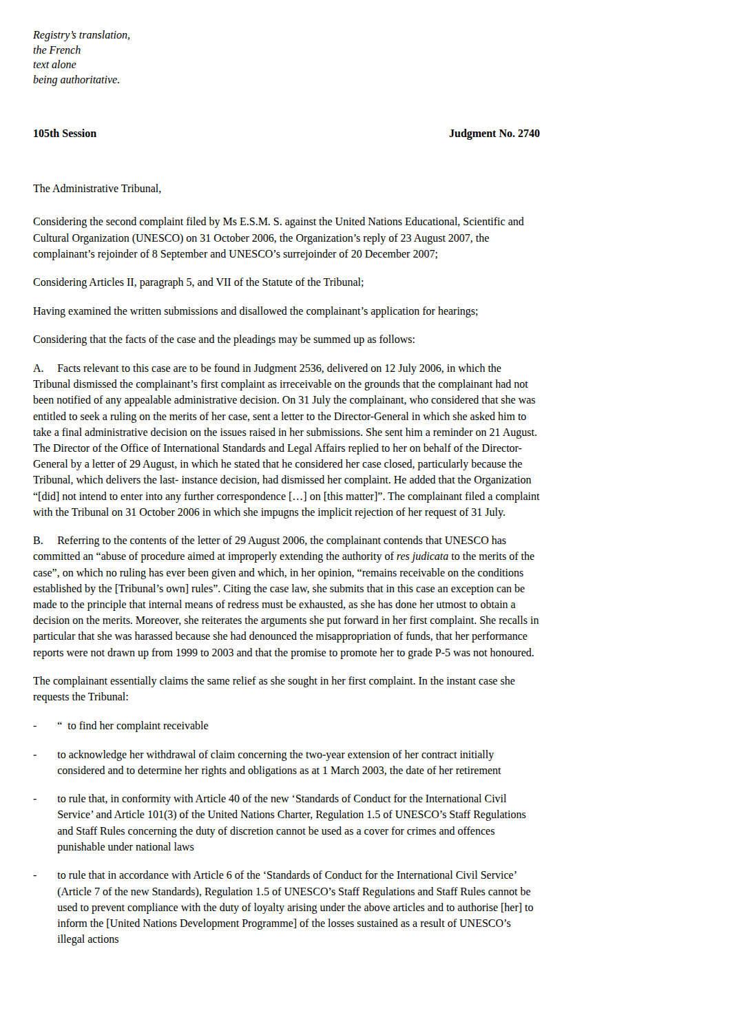Registry’s translation,
the French
text alone
being authoritative.
105th Session Judgment No. 2740
The Administrative Tribunal,
Considering the second complaint filed by Ms E.S.M. S. against the United Nations Educational, Scientific and Cultural Organization (UNESCO) on 31 October 2006, the Organization’s reply of 23 August 2007, the complainant’s rejoinder of 8 September and UNESCO’s surrejoinder of 20 December 2007;
Considering Articles II, paragraph 5, and VII of the Statute of the Tribunal;
Having examined the written submissions and disallowed the complainant’s application for hearings;
Considering that the facts of the case and the pleadings may be summed up as follows:
A. Facts relevant to this case are to be found in Judgment 2536, delivered on 12 July 2006, in which the Tribunal dismissed the complainant’s first complaint as irreceivable on the grounds that the complainant had not been notified of any appealable administrative decision. On 31 July the complainant, who considered that she was entitled to seek a ruling on the merits of her case, sent a letter to the Director-General in which she asked him to take a final administrative decision on the issues raised in her submissions. She sent him a reminder on 21 August. The Director of the Office of International Standards and Legal Affairs replied to her on behalf of the Director-General by a letter of 29 August, in which he stated that he considered her case closed, particularly because the Tribunal, which delivers the last- instance decision, had dismissed her complaint. He added that the Organization “[did] not intend to enter into any further correspondence […] on [this matter]”. The complainant filed a complaint with the Tribunal on 31 October 2006 in which she impugns the implicit rejection of her request of 31 July.
B. Referring to the contents of the letter of 29 August 2006, the complainant contends that UNESCO has committed an “abuse of procedure aimed at improperly extending the authority of res judicata to the merits of the case”, on which no ruling has ever been given and which, in her opinion, “remains receivable on the conditions established by the [Tribunal’s own] rules”. Citing the case law, she submits that in this case an exception can be made to the principle that internal means of redress must be exhausted, as she has done her utmost to obtain a decision on the merits. Moreover, she reiterates the arguments she put forward in her first complaint. She recalls in particular that she was harassed because she had denounced the misappropriation of funds, that her performance reports were not drawn up from 1999 to 2003 and that the promise to promote her to grade P-5 was not honoured.
The complainant essentially claims the same relief as she sought in her first complaint. In the instant case she requests the Tribunal:
“ to find her complaint receivable
to acknowledge her withdrawal of claim concerning the two-year extension of her contract initially considered and to determine her rights and obligations as at 1 March 2003, the date of her retirement
to rule that, in conformity with Article 40 of the new ‘Standards of Conduct for the International Civil Service’ and Article 101(3) of the United Nations Charter, Regulation 1.5 of UNESCO’s Staff Regulations and Staff Rules concerning the duty of discretion cannot be used as a cover for crimes and offences punishable under national laws
to rule that in accordance with Article 6 of the ‘Standards of Conduct for the International Civil Service’ (Article 7 of the new Standards), Regulation 1.5 of UNESCO’s Staff Regulations and Staff Rules cannot be used to prevent compliance with the duty of loyalty arising under the above articles and to authorise [her] to inform the [United Nations Development Programme] of the losses sustained as a result of UNESCO’s illegal actions